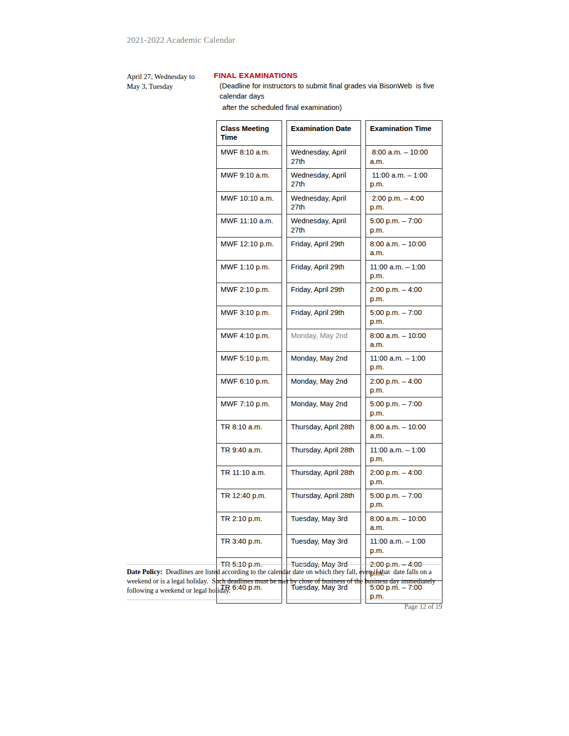2021-2022 Academic Calendar
April 27, Wednesday to
May 3, Tuesday
FINAL EXAMINATIONS
(Deadline for instructors to submit final grades via BisonWeb is five calendar days
after the scheduled final examination)
| Class Meeting Time | | Examination Date | | Examination Time |
| --- | --- | --- | --- | --- |
| MWF 8:10 a.m. | | Wednesday, April 27th | | 8:00 a.m. – 10:00 a.m. |
| MWF 9:10 a.m. | | Wednesday, April 27th | | 11:00 a.m. – 1:00 p.m. |
| MWF 10:10 a.m. | | Wednesday, April 27th | | 2:00 p.m. – 4:00 p.m. |
| MWF 11:10 a.m. | | Wednesday, April 27th | | 5:00 p.m. – 7:00 p.m. |
| MWF 12:10 p.m. | | Friday, April 29th | | 8:00 a.m. – 10:00 a.m. |
| MWF 1:10 p.m. | | Friday, April 29th | | 11:00 a.m. – 1:00 p.m. |
| MWF 2:10 p.m. | | Friday, April 29th | | 2:00 p.m. – 4:00 p.m. |
| MWF 3:10 p.m. | | Friday, April 29th | | 5:00 p.m. – 7:00 p.m. |
| MWF 4:10 p.m. | | Monday, May 2nd | | 8:00 a.m. – 10:00 a.m. |
| MWF 5:10 p.m. | | Monday, May 2nd | | 11:00 a.m. – 1:00 p.m. |
| MWF 6:10 p.m. | | Monday, May 2nd | | 2:00 p.m. – 4:00 p.m. |
| MWF 7:10 p.m. | | Monday, May 2nd | | 5:00 p.m. – 7:00 p.m. |
| TR 8:10 a.m. | | Thursday, April 28th | | 8:00 a.m. – 10:00 a.m. |
| TR 9:40 a.m. | | Thursday, April 28th | | 11:00 a.m. – 1:00 p.m. |
| TR 11:10 a.m. | | Thursday, April 28th | | 2:00 p.m. – 4:00 p.m. |
| TR 12:40 p.m. | | Thursday, April 28th | | 5:00 p.m. – 7:00 p.m. |
| TR 2:10 p.m. | | Tuesday, May 3rd | | 8:00 a.m. – 10:00 a.m. |
| TR 3:40 p.m. | | Tuesday, May 3rd | | 11:00 a.m. – 1:00 p.m. |
| TR 5:10 p.m. | | Tuesday, May 3rd | | 2:00 p.m. – 4:00 p.m. |
| TR 6:40 p.m. | | Tuesday, May 3rd | | 5:00 p.m. – 7:00 p.m. |
Date Policy: Deadlines are listed according to the calendar date on which they fall, even if that date falls on a weekend or is a legal holiday. Such deadlines must be met by close of business of the business day immediately following a weekend or legal holiday.
Page 12 of 19